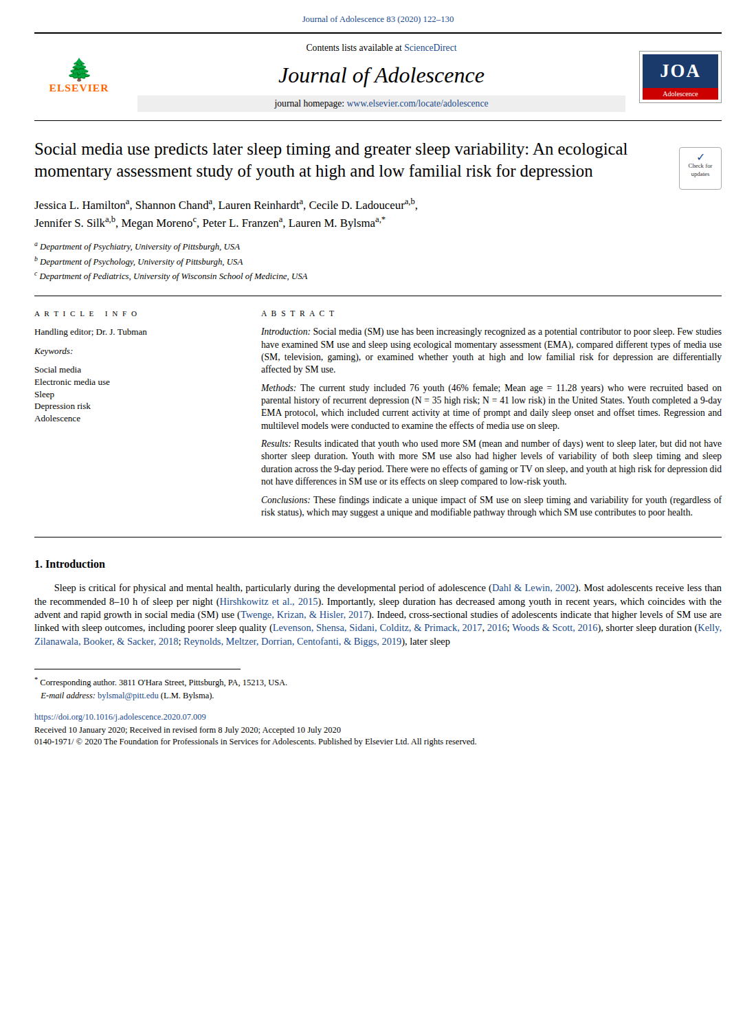Journal of Adolescence 83 (2020) 122–130
🌲
ELSEVIER
Contents lists available at ScienceDirect
Journal of Adolescence
journal homepage: www.elsevier.com/locate/adolescence
JOA
Adolescence
Social media use predicts later sleep timing and greater sleep variability: An ecological momentary assessment study of youth at high and low familial risk for depression
✓Check for
updates
Jessica L. Hamiltona, Shannon Chanda, Lauren Reinhardta, Cecile D. Ladouceura,b,
Jennifer S. Silka,b, Megan Morenoc, Peter L. Franzena, Lauren M. Bylsmaa,*
a Department of Psychiatry, University of Pittsburgh, USA
b Department of Psychology, University of Pittsburgh, USA
c Department of Pediatrics, University of Wisconsin School of Medicine, USA
A R T I C L E I N F O
Handling editor; Dr. J. Tubman
Keywords:
Social media
Electronic media use
Sleep
Depression risk
Adolescence
A B S T R A C T
Introduction: Social media (SM) use has been increasingly recognized as a potential contributor to poor sleep. Few studies have examined SM use and sleep using ecological momentary assessment (EMA), compared different types of media use (SM, television, gaming), or examined whether youth at high and low familial risk for depression are differentially affected by SM use.
Methods: The current study included 76 youth (46% female; Mean age = 11.28 years) who were recruited based on parental history of recurrent depression (N = 35 high risk; N = 41 low risk) in the United States. Youth completed a 9-day EMA protocol, which included current activity at time of prompt and daily sleep onset and offset times. Regression and multilevel models were conducted to examine the effects of media use on sleep.
Results: Results indicated that youth who used more SM (mean and number of days) went to sleep later, but did not have shorter sleep duration. Youth with more SM use also had higher levels of variability of both sleep timing and sleep duration across the 9-day period. There were no effects of gaming or TV on sleep, and youth at high risk for depression did not have differences in SM use or its effects on sleep compared to low-risk youth.
Conclusions: These findings indicate a unique impact of SM use on sleep timing and variability for youth (regardless of risk status), which may suggest a unique and modifiable pathway through which SM use contributes to poor health.
1. Introduction
Sleep is critical for physical and mental health, particularly during the developmental period of adolescence (Dahl & Lewin, 2002). Most adolescents receive less than the recommended 8–10 h of sleep per night (Hirshkowitz et al., 2015). Importantly, sleep duration has decreased among youth in recent years, which coincides with the advent and rapid growth in social media (SM) use (Twenge, Krizan, & Hisler, 2017). Indeed, cross-sectional studies of adolescents indicate that higher levels of SM use are linked with sleep outcomes, including poorer sleep quality (Levenson, Shensa, Sidani, Colditz, & Primack, 2017, 2016; Woods & Scott, 2016), shorter sleep duration (Kelly, Zilanawala, Booker, & Sacker, 2018; Reynolds, Meltzer, Dorrian, Centofanti, & Biggs, 2019), later sleep
* Corresponding author. 3811 O'Hara Street, Pittsburgh, PA, 15213, USA.
E-mail address: bylsmal@pitt.edu (L.M. Bylsma).
https://doi.org/10.1016/j.adolescence.2020.07.009 Received 10 January 2020; Received in revised form 8 July 2020; Accepted 10 July 2020
0140-1971/ © 2020 The Foundation for Professionals in Services for Adolescents. Published by Elsevier Ltd. All rights reserved.